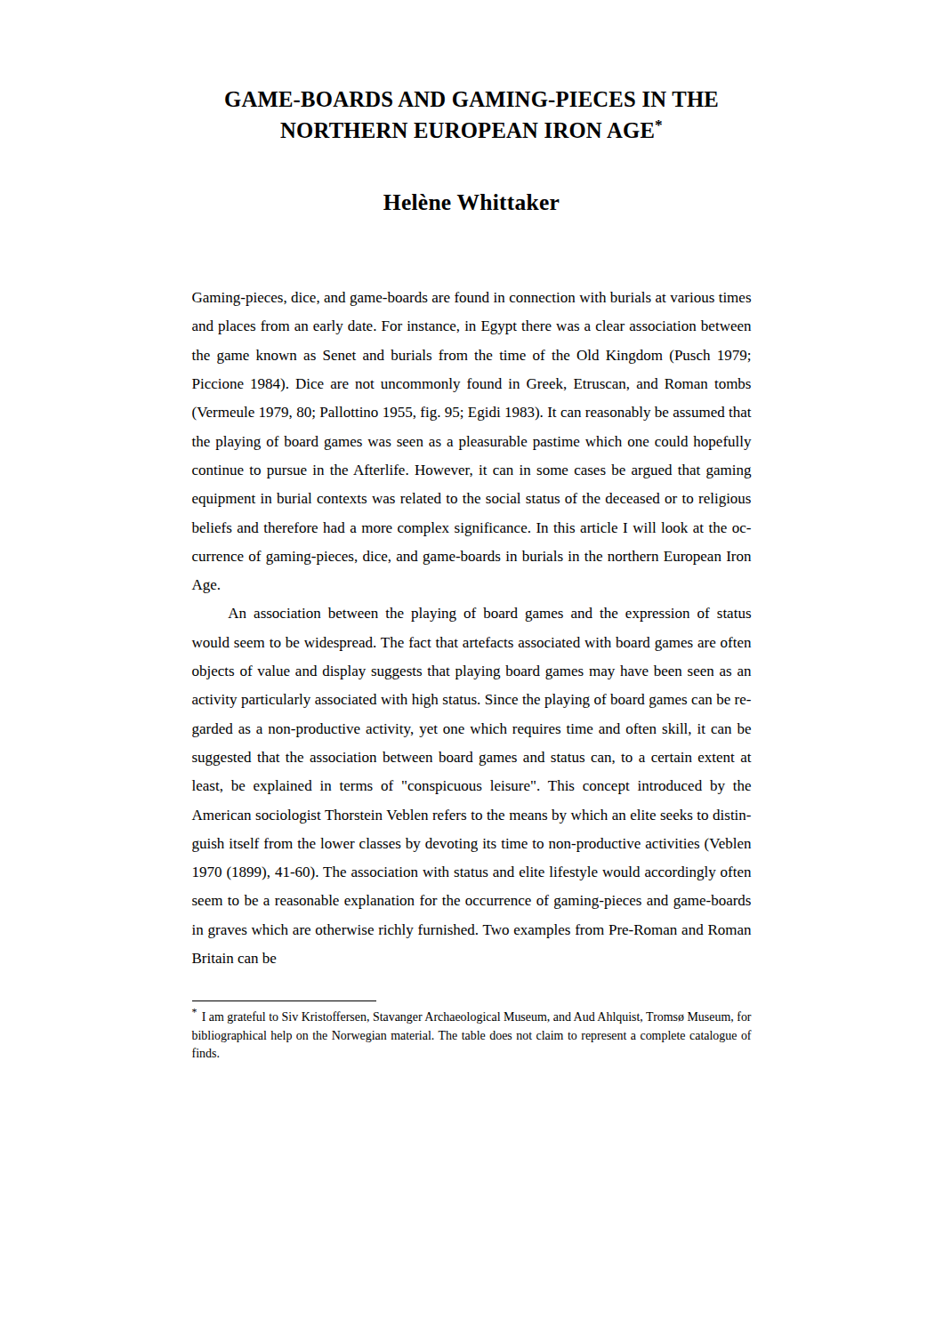Game-Boards and Gaming-Pieces in the
Northern European Iron Age*
Helène Whittaker
Gaming-pieces, dice, and game-boards are found in connection with burials at various times and places from an early date. For instance, in Egypt there was a clear association between the game known as Senet and burials from the time of the Old Kingdom (Pusch 1979; Piccione 1984). Dice are not uncommonly found in Greek, Etruscan, and Roman tombs (Vermeule 1979, 80; Pallottino 1955, fig. 95; Egidi 1983). It can reasonably be assumed that the playing of board games was seen as a pleasurable pastime which one could hopefully continue to pursue in the Afterlife. However, it can in some cases be argued that gaming equipment in burial contexts was related to the social status of the deceased or to religious beliefs and therefore had a more complex significance. In this article I will look at the occurrence of gaming-pieces, dice, and game-boards in burials in the northern European Iron Age.
An association between the playing of board games and the expression of status would seem to be widespread. The fact that artefacts associated with board games are often objects of value and display suggests that playing board games may have been seen as an activity particularly associated with high status. Since the playing of board games can be regarded as a non-productive activity, yet one which requires time and often skill, it can be suggested that the association between board games and status can, to a certain extent at least, be explained in terms of "conspicuous leisure". This concept introduced by the American sociologist Thorstein Veblen refers to the means by which an elite seeks to distinguish itself from the lower classes by devoting its time to non-productive activities (Veblen 1970 (1899), 41-60). The association with status and elite lifestyle would accordingly often seem to be a reasonable explanation for the occurrence of gaming-pieces and game-boards in graves which are otherwise richly furnished. Two examples from Pre-Roman and Roman Britain can be
* I am grateful to Siv Kristoffersen, Stavanger Archaeological Museum, and Aud Ahlquist, Tromsø Museum, for bibliographical help on the Norwegian material. The table does not claim to represent a complete catalogue of finds.